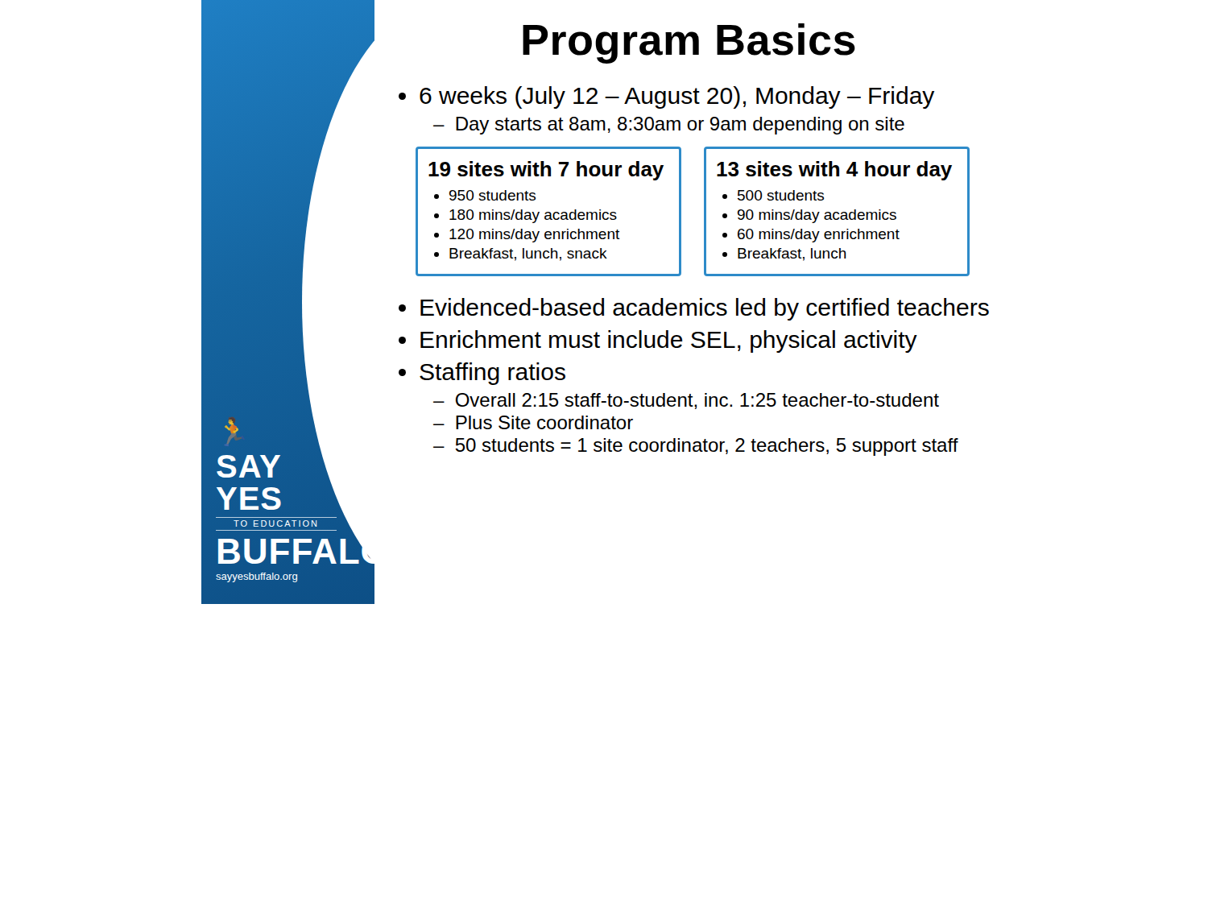🏃 SAY YES TO EDUCATION BUFFALO sayyesbuffalo.org
Program Basics
6 weeks (July 12 – August 20), Monday – Friday
Day starts at 8am, 8:30am or 9am depending on site
19 sites with 7 hour day
950 students
180 mins/day academics
120 mins/day enrichment
Breakfast, lunch, snack
13 sites with 4 hour day
500 students
90 mins/day academics
60 mins/day enrichment
Breakfast, lunch
Evidenced-based academics led by certified teachers
Enrichment must include SEL, physical activity
Staffing ratios
Overall 2:15 staff-to-student, inc. 1:25 teacher-to-student
Plus Site coordinator
50 students = 1 site coordinator, 2 teachers, 5 support staff